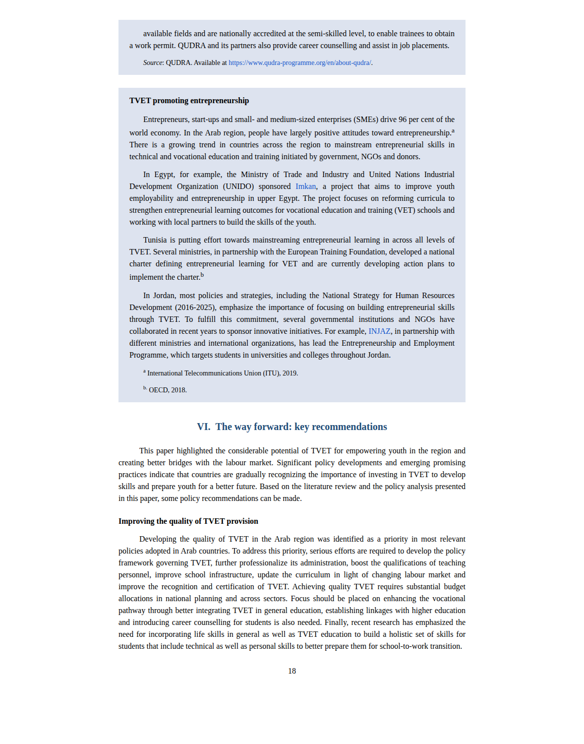available fields and are nationally accredited at the semi-skilled level, to enable trainees to obtain a work permit. QUDRA and its partners also provide career counselling and assist in job placements.
Source: QUDRA. Available at https://www.qudra-programme.org/en/about-qudra/.
TVET promoting entrepreneurship
Entrepreneurs, start-ups and small- and medium-sized enterprises (SMEs) drive 96 per cent of the world economy. In the Arab region, people have largely positive attitudes toward entrepreneurship.a There is a growing trend in countries across the region to mainstream entrepreneurial skills in technical and vocational education and training initiated by government, NGOs and donors.
In Egypt, for example, the Ministry of Trade and Industry and United Nations Industrial Development Organization (UNIDO) sponsored Imkan, a project that aims to improve youth employability and entrepreneurship in upper Egypt. The project focuses on reforming curricula to strengthen entrepreneurial learning outcomes for vocational education and training (VET) schools and working with local partners to build the skills of the youth.
Tunisia is putting effort towards mainstreaming entrepreneurial learning in across all levels of TVET. Several ministries, in partnership with the European Training Foundation, developed a national charter defining entrepreneurial learning for VET and are currently developing action plans to implement the charter.b
In Jordan, most policies and strategies, including the National Strategy for Human Resources Development (2016-2025), emphasize the importance of focusing on building entrepreneurial skills through TVET. To fulfill this commitment, several governmental institutions and NGOs have collaborated in recent years to sponsor innovative initiatives. For example, INJAZ, in partnership with different ministries and international organizations, has lead the Entrepreneurship and Employment Programme, which targets students in universities and colleges throughout Jordan.
a International Telecommunications Union (ITU), 2019.
b. OECD, 2018.
VI. The way forward: key recommendations
This paper highlighted the considerable potential of TVET for empowering youth in the region and creating better bridges with the labour market. Significant policy developments and emerging promising practices indicate that countries are gradually recognizing the importance of investing in TVET to develop skills and prepare youth for a better future. Based on the literature review and the policy analysis presented in this paper, some policy recommendations can be made.
Improving the quality of TVET provision
Developing the quality of TVET in the Arab region was identified as a priority in most relevant policies adopted in Arab countries. To address this priority, serious efforts are required to develop the policy framework governing TVET, further professionalize its administration, boost the qualifications of teaching personnel, improve school infrastructure, update the curriculum in light of changing labour market and improve the recognition and certification of TVET. Achieving quality TVET requires substantial budget allocations in national planning and across sectors. Focus should be placed on enhancing the vocational pathway through better integrating TVET in general education, establishing linkages with higher education and introducing career counselling for students is also needed. Finally, recent research has emphasized the need for incorporating life skills in general as well as TVET education to build a holistic set of skills for students that include technical as well as personal skills to better prepare them for school-to-work transition.
18